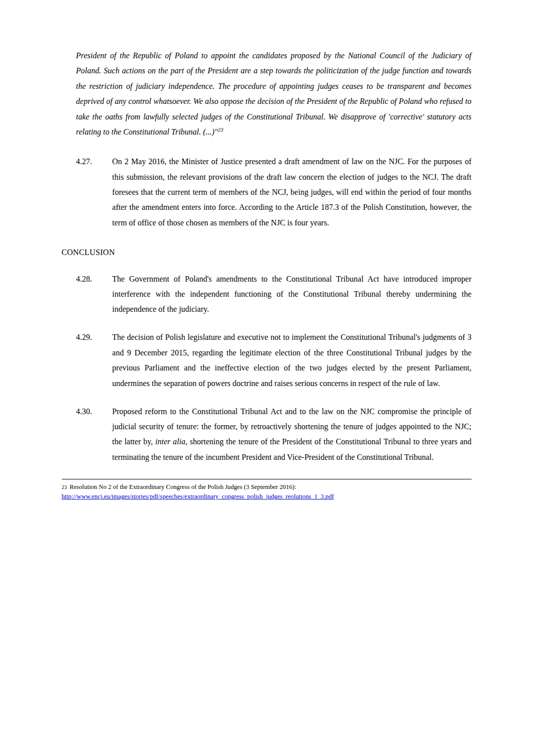President of the Republic of Poland to appoint the candidates proposed by the National Council of the Judiciary of Poland. Such actions on the part of the President are a step towards the politicization of the judge function and towards the restriction of judiciary independence. The procedure of appointing judges ceases to be transparent and becomes deprived of any control whatsoever. We also oppose the decision of the President of the Republic of Poland who refused to take the oaths from lawfully selected judges of the Constitutional Tribunal. We disapprove of 'corrective' statutory acts relating to the Constitutional Tribunal. (...)"23
4.27.
On 2 May 2016, the Minister of Justice presented a draft amendment of law on the NJC. For the purposes of this submission, the relevant provisions of the draft law concern the election of judges to the NCJ. The draft foresees that the current term of members of the NCJ, being judges, will end within the period of four months after the amendment enters into force. According to the Article 187.3 of the Polish Constitution, however, the term of office of those chosen as members of the NJC is four years.
CONCLUSION
4.28.
The Government of Poland's amendments to the Constitutional Tribunal Act have introduced improper interference with the independent functioning of the Constitutional Tribunal thereby undermining the independence of the judiciary.
4.29.
The decision of Polish legislature and executive not to implement the Constitutional Tribunal's judgments of 3 and 9 December 2015, regarding the legitimate election of the three Constitutional Tribunal judges by the previous Parliament and the ineffective election of the two judges elected by the present Parliament, undermines the separation of powers doctrine and raises serious concerns in respect of the rule of law.
4.30.
Proposed reform to the Constitutional Tribunal Act and to the law on the NJC compromise the principle of judicial security of tenure: the former, by retroactively shortening the tenure of judges appointed to the NJC; the latter by, inter alia, shortening the tenure of the President of the Constitutional Tribunal to three years and terminating the tenure of the incumbent President and Vice-President of the Constitutional Tribunal.
23 Resolution No 2 of the Extraordinary Congress of the Polish Judges (3 September 2016):
http://www.encj.eu/images/stories/pdf/speeches/extraordinary_congress_polish_judges_reolutions_1_3.pdf